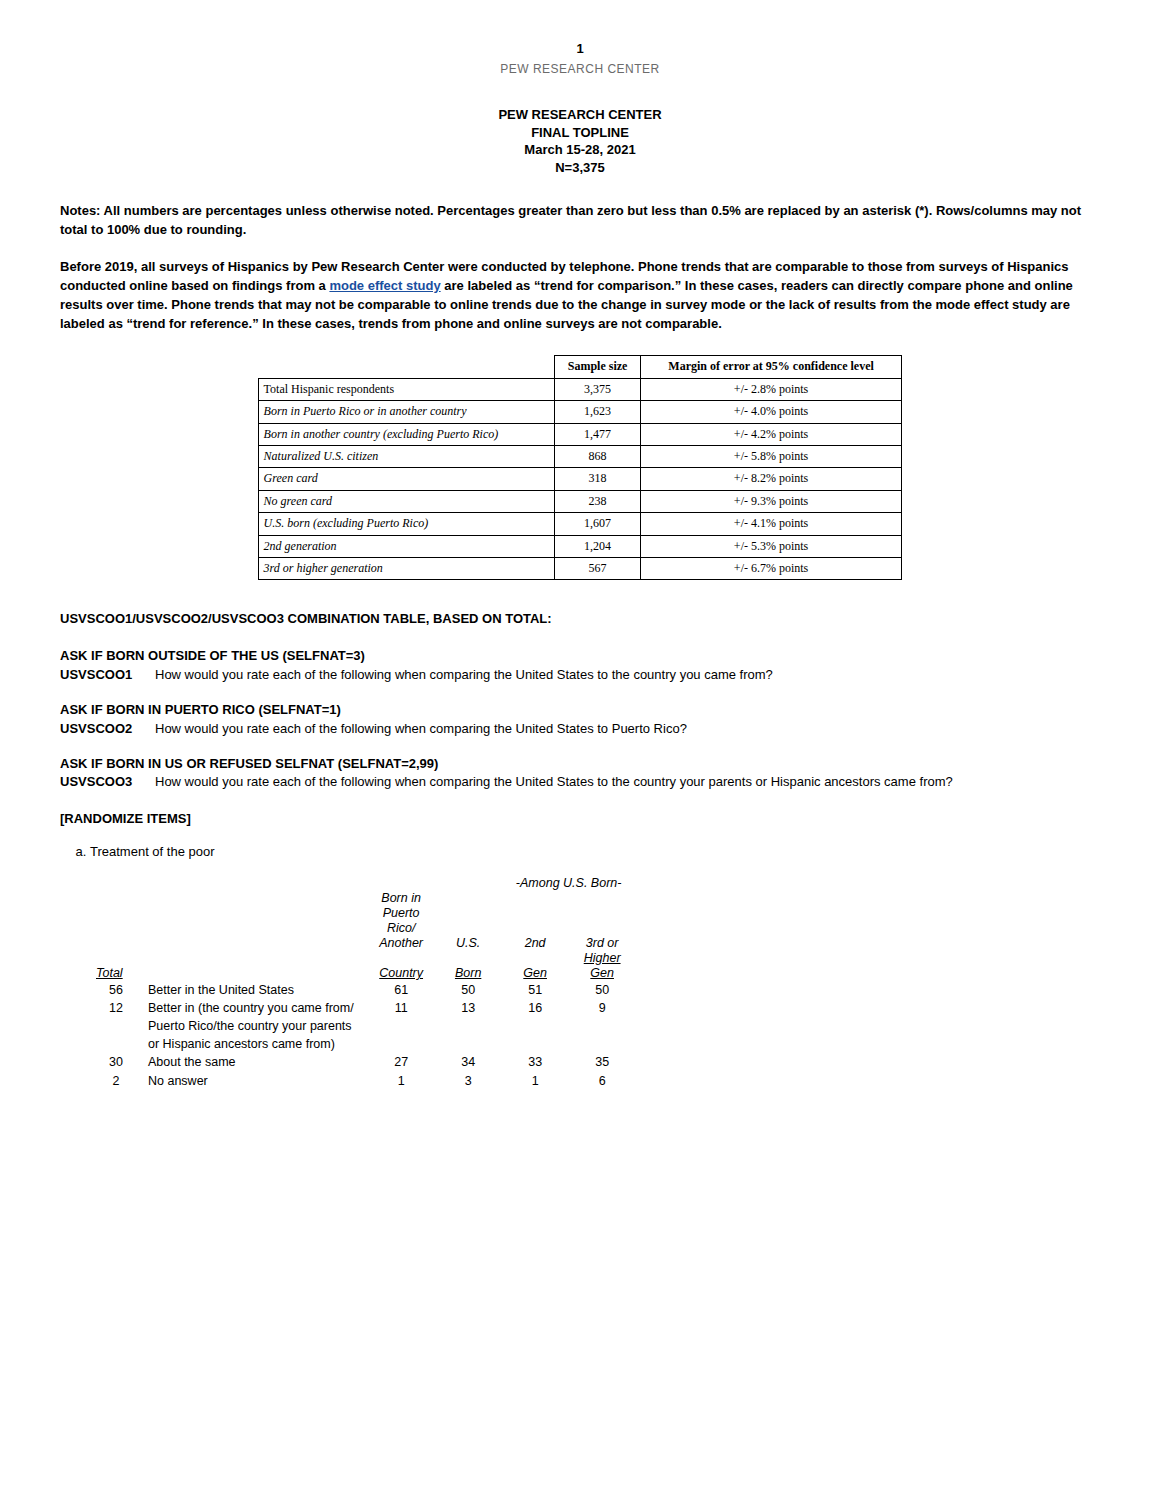1
PEW RESEARCH CENTER
PEW RESEARCH CENTER
FINAL TOPLINE
March 15-28, 2021
N=3,375
Notes: All numbers are percentages unless otherwise noted. Percentages greater than zero but less than 0.5% are replaced by an asterisk (*). Rows/columns may not total to 100% due to rounding.
Before 2019, all surveys of Hispanics by Pew Research Center were conducted by telephone. Phone trends that are comparable to those from surveys of Hispanics conducted online based on findings from a mode effect study are labeled as “trend for comparison.” In these cases, readers can directly compare phone and online results over time. Phone trends that may not be comparable to online trends due to the change in survey mode or the lack of results from the mode effect study are labeled as “trend for reference.” In these cases, trends from phone and online surveys are not comparable.
| | Sample size | Margin of error at 95% confidence level |
| --- | --- | --- |
| Total Hispanic respondents | 3,375 | +/- 2.8% points |
| Born in Puerto Rico or in another country | 1,623 | +/- 4.0% points |
| Born in another country (excluding Puerto Rico) | 1,477 | +/- 4.2% points |
| Naturalized U.S. citizen | 868 | +/- 5.8% points |
| Green card | 318 | +/- 8.2% points |
| No green card | 238 | +/- 9.3% points |
| U.S. born (excluding Puerto Rico) | 1,607 | +/- 4.1% points |
| 2nd generation | 1,204 | +/- 5.3% points |
| 3rd or higher generation | 567 | +/- 6.7% points |
USVSCOO1/USVSCOO2/USVSCOO3 COMBINATION TABLE, BASED ON TOTAL:
ASK IF BORN OUTSIDE OF THE US (SELFNAT=3)
USVSCOO1
How would you rate each of the following when comparing the United States to the country you came from?
ASK IF BORN IN PUERTO RICO (SELFNAT=1)
USVSCOO2
How would you rate each of the following when comparing the United States to Puerto Rico?
ASK IF BORN IN US OR REFUSED SELFNAT (SELFNAT=2,99)
USVSCOO3
How would you rate each of the following when comparing the United States to the country your parents or Hispanic ancestors came from?
[RANDOMIZE ITEMS]
Treatment of the poor
| | | | | -Among U.S. Born- |
| --- | --- | --- | --- | --- |
| | | Born in Puerto Rico/ Another | U.S. | 2nd | 3rd or |
| Total | | Country | Born | Gen | Higher Gen |
| 56 | Better in the United States | 61 | 50 | 51 | 50 |
| 12 | Better in (the country you came from/ Puerto Rico/the country your parents or Hispanic ancestors came from) | 11 | 13 | 16 | 9 |
| 30 | About the same | 27 | 34 | 33 | 35 |
| 2 | No answer | 1 | 3 | 1 | 6 |